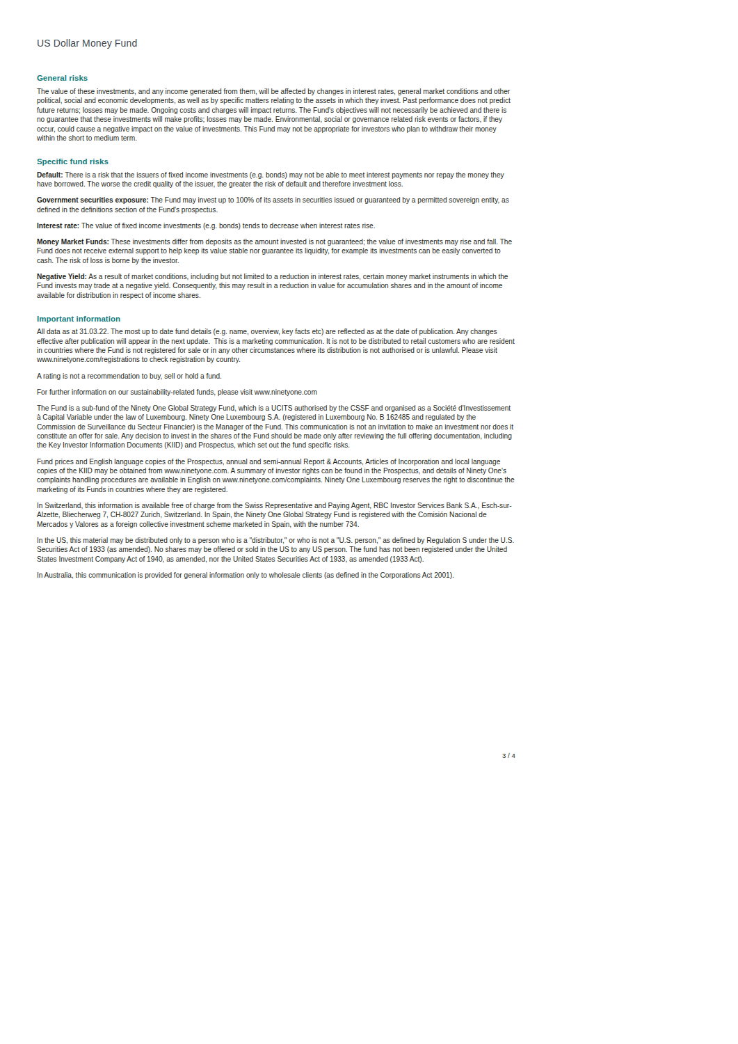US Dollar Money Fund
General risks
The value of these investments, and any income generated from them, will be affected by changes in interest rates, general market conditions and other political, social and economic developments, as well as by specific matters relating to the assets in which they invest. Past performance does not predict future returns; losses may be made. Ongoing costs and charges will impact returns. The Fund's objectives will not necessarily be achieved and there is no guarantee that these investments will make profits; losses may be made. Environmental, social or governance related risk events or factors, if they occur, could cause a negative impact on the value of investments. This Fund may not be appropriate for investors who plan to withdraw their money within the short to medium term.
Specific fund risks
Default: There is a risk that the issuers of fixed income investments (e.g. bonds) may not be able to meet interest payments nor repay the money they have borrowed. The worse the credit quality of the issuer, the greater the risk of default and therefore investment loss.
Government securities exposure: The Fund may invest up to 100% of its assets in securities issued or guaranteed by a permitted sovereign entity, as defined in the definitions section of the Fund's prospectus.
Interest rate: The value of fixed income investments (e.g. bonds) tends to decrease when interest rates rise.
Money Market Funds: These investments differ from deposits as the amount invested is not guaranteed; the value of investments may rise and fall. The Fund does not receive external support to help keep its value stable nor guarantee its liquidity, for example its investments can be easily converted to cash. The risk of loss is borne by the investor.
Negative Yield: As a result of market conditions, including but not limited to a reduction in interest rates, certain money market instruments in which the Fund invests may trade at a negative yield. Consequently, this may result in a reduction in value for accumulation shares and in the amount of income available for distribution in respect of income shares.
Important information
All data as at 31.03.22. The most up to date fund details (e.g. name, overview, key facts etc) are reflected as at the date of publication. Any changes effective after publication will appear in the next update. This is a marketing communication. It is not to be distributed to retail customers who are resident in countries where the Fund is not registered for sale or in any other circumstances where its distribution is not authorised or is unlawful. Please visit www.ninetyone.com/registrations to check registration by country.
A rating is not a recommendation to buy, sell or hold a fund.
For further information on our sustainability-related funds, please visit www.ninetyone.com
The Fund is a sub-fund of the Ninety One Global Strategy Fund, which is a UCITS authorised by the CSSF and organised as a Société d'Investissement à Capital Variable under the law of Luxembourg. Ninety One Luxembourg S.A. (registered in Luxembourg No. B 162485 and regulated by the Commission de Surveillance du Secteur Financier) is the Manager of the Fund. This communication is not an invitation to make an investment nor does it constitute an offer for sale. Any decision to invest in the shares of the Fund should be made only after reviewing the full offering documentation, including the Key Investor Information Documents (KIID) and Prospectus, which set out the fund specific risks.
Fund prices and English language copies of the Prospectus, annual and semi-annual Report & Accounts, Articles of Incorporation and local language copies of the KIID may be obtained from www.ninetyone.com. A summary of investor rights can be found in the Prospectus, and details of Ninety One's complaints handling procedures are available in English on www.ninetyone.com/complaints. Ninety One Luxembourg reserves the right to discontinue the marketing of its Funds in countries where they are registered.
In Switzerland, this information is available free of charge from the Swiss Representative and Paying Agent, RBC Investor Services Bank S.A., Esch-sur-Alzette, Bliecherweg 7, CH-8027 Zurich, Switzerland. In Spain, the Ninety One Global Strategy Fund is registered with the Comisión Nacional de Mercados y Valores as a foreign collective investment scheme marketed in Spain, with the number 734.
In the US, this material may be distributed only to a person who is a "distributor," or who is not a "U.S. person," as defined by Regulation S under the U.S. Securities Act of 1933 (as amended). No shares may be offered or sold in the US to any US person. The fund has not been registered under the United States Investment Company Act of 1940, as amended, nor the United States Securities Act of 1933, as amended (1933 Act).
In Australia, this communication is provided for general information only to wholesale clients (as defined in the Corporations Act 2001).
3 / 4